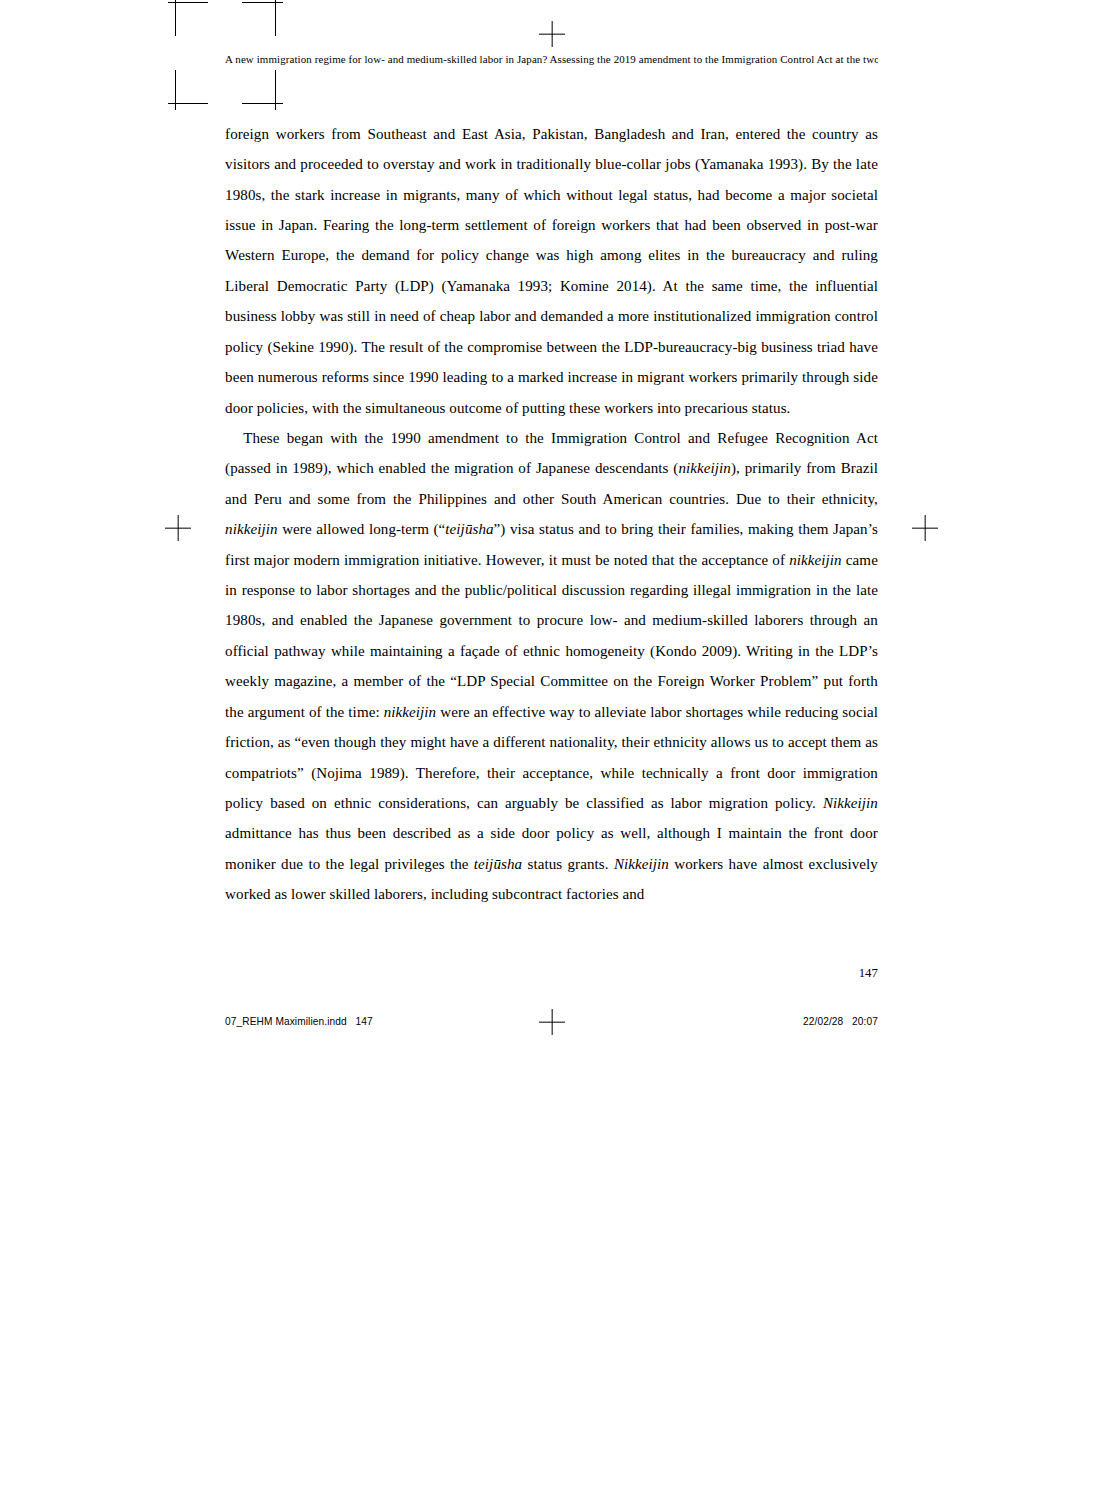A new immigration regime for low- and medium-skilled labor in Japan? Assessing the 2019 amendment to the Immigration Control Act at the two-year mark
foreign workers from Southeast and East Asia, Pakistan, Bangladesh and Iran, entered the country as visitors and proceeded to overstay and work in traditionally blue-collar jobs (Yamanaka 1993). By the late 1980s, the stark increase in migrants, many of which without legal status, had become a major societal issue in Japan. Fearing the long-term settlement of foreign workers that had been observed in post-war Western Europe, the demand for policy change was high among elites in the bureaucracy and ruling Liberal Democratic Party (LDP) (Yamanaka 1993; Komine 2014). At the same time, the influential business lobby was still in need of cheap labor and demanded a more institutionalized immigration control policy (Sekine 1990). The result of the compromise between the LDP-bureaucracy-big business triad have been numerous reforms since 1990 leading to a marked increase in migrant workers primarily through side door policies, with the simultaneous outcome of putting these workers into precarious status.
These began with the 1990 amendment to the Immigration Control and Refugee Recognition Act (passed in 1989), which enabled the migration of Japanese descendants (nikkeijin), primarily from Brazil and Peru and some from the Philippines and other South American countries. Due to their ethnicity, nikkeijin were allowed long-term (“teijūsha”) visa status and to bring their families, making them Japan’s first major modern immigration initiative. However, it must be noted that the acceptance of nikkeijin came in response to labor shortages and the public/political discussion regarding illegal immigration in the late 1980s, and enabled the Japanese government to procure low- and medium-skilled laborers through an official pathway while maintaining a façade of ethnic homogeneity (Kondo 2009). Writing in the LDP’s weekly magazine, a member of the “LDP Special Committee on the Foreign Worker Problem” put forth the argument of the time: nikkeijin were an effective way to alleviate labor shortages while reducing social friction, as “even though they might have a different nationality, their ethnicity allows us to accept them as compatriots” (Nojima 1989). Therefore, their acceptance, while technically a front door immigration policy based on ethnic considerations, can arguably be classified as labor migration policy. Nikkeijin admittance has thus been described as a side door policy as well, although I maintain the front door moniker due to the legal privileges the teijūsha status grants. Nikkeijin workers have almost exclusively worked as lower skilled laborers, including subcontract factories and
147
07_REHM Maximilien.indd 147 22/02/28 20:07